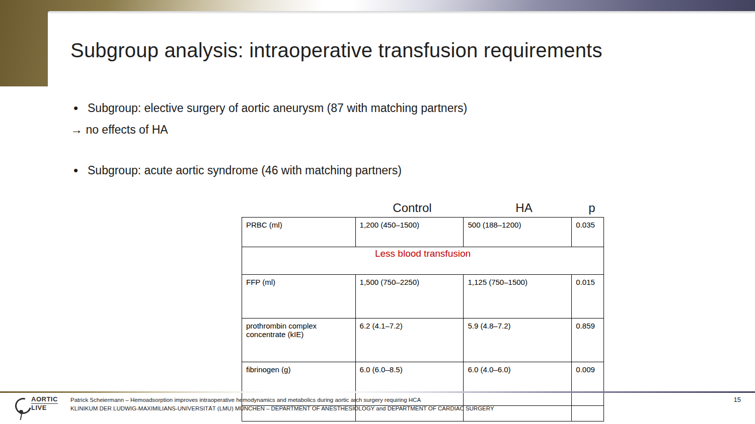Subgroup analysis: intraoperative transfusion requirements
Subgroup: elective surgery of aortic aneurysm (87 with matching partners)
→ no effects of HA
Subgroup: acute aortic syndrome (46 with matching partners)
Control HA p
| PRBC (ml) | 1,200 (450–1500) | 500 (188–1200) | 0.035 |
| Less blood transfusion |
| FFP (ml) | 1,500 (750–2250) | 1,125 (750–1500) | 0.015 |
| prothrombin complex concentrate (kIE) | 6.2 (4.1–7.2) | 5.9 (4.8–7.2) | 0.859 |
| fibrinogen (g) | 6.0 (6.0–8.5) | 6.0 (4.0–6.0) | 0.009 |
AORTIC LIVE
Patrick Scheiermann – Hemoadsorption improves intraoperative hemodynamics and metabolics during aortic arch surgery requiring HCA
KLINIKUM DER LUDWIG-MAXIMILIANS-UNIVERSITÄT (LMU) MÜNCHEN – DEPARTMENT OF ANESTHESIOLOGY and DEPARTMENT OF CARDIAC SURGERY
15